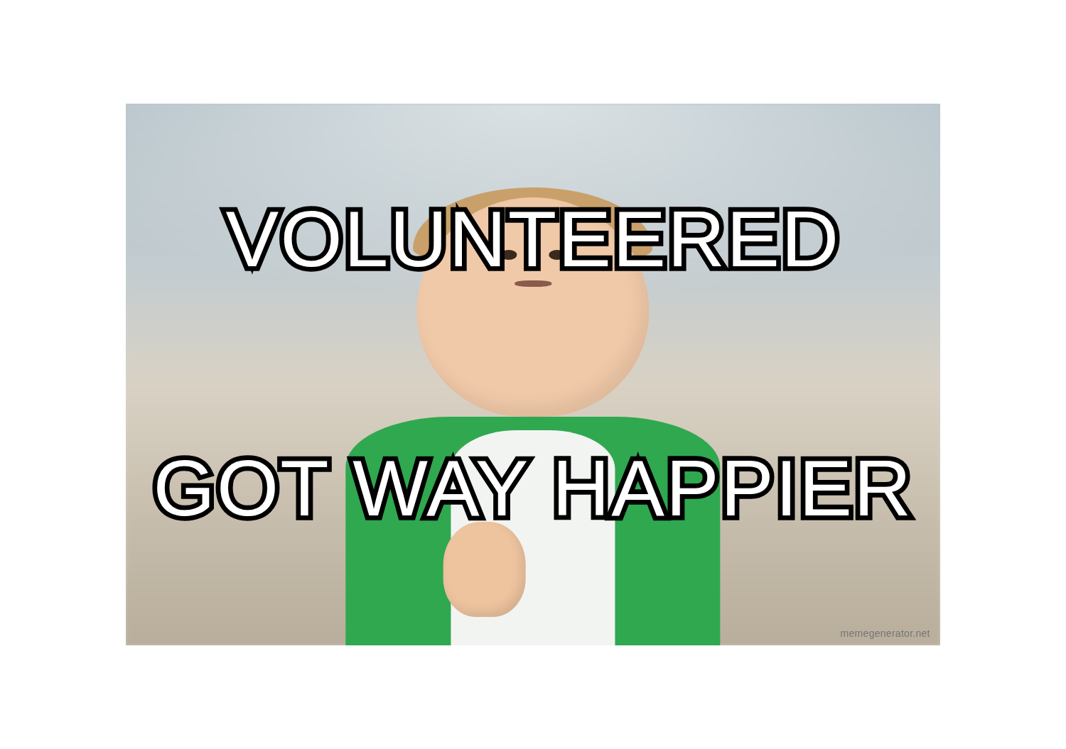Volunteered
Got way happier
memegenerator.net
Volunteered. Got way happier. memegenerator.net